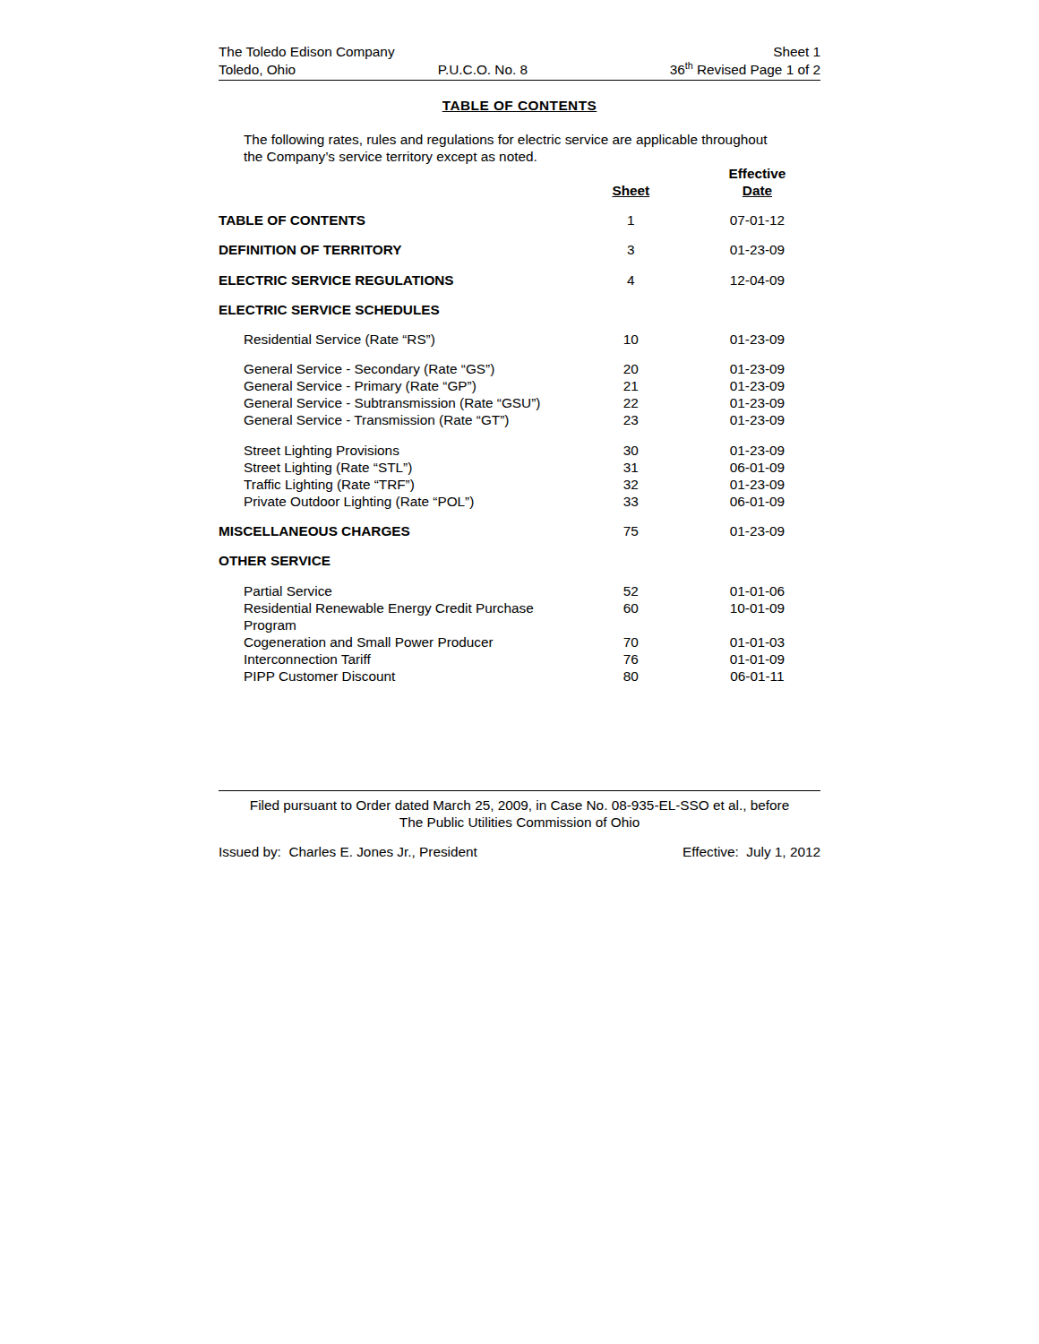The Toledo Edison Company
Sheet 1
Toledo, Ohio
P.U.C.O. No. 8
36th Revised Page 1 of 2
TABLE OF CONTENTS
The following rates, rules and regulations for electric service are applicable throughout the Company’s service territory except as noted.
| | | Effective |
| | Sheet | Date |
| TABLE OF CONTENTS | 1 | 07-01-12 |
| DEFINITION OF TERRITORY | 3 | 01-23-09 |
| ELECTRIC SERVICE REGULATIONS | 4 | 12-04-09 |
| ELECTRIC SERVICE SCHEDULES | | |
| Residential Service (Rate “RS”) | 10 | 01-23-09 |
| General Service - Secondary (Rate “GS”) | 20 | 01-23-09 |
| General Service - Primary (Rate “GP”) | 21 | 01-23-09 |
| General Service - Subtransmission (Rate “GSU”) | 22 | 01-23-09 |
| General Service - Transmission (Rate “GT”) | 23 | 01-23-09 |
| Street Lighting Provisions | 30 | 01-23-09 |
| Street Lighting (Rate “STL”) | 31 | 06-01-09 |
| Traffic Lighting (Rate “TRF”) | 32 | 01-23-09 |
| Private Outdoor Lighting (Rate “POL”) | 33 | 06-01-09 |
| MISCELLANEOUS CHARGES | 75 | 01-23-09 |
| OTHER SERVICE | | |
| Partial Service | 52 | 01-01-06 |
| Residential Renewable Energy Credit Purchase Program | 60 | 10-01-09 |
| Cogeneration and Small Power Producer | 70 | 01-01-03 |
| Interconnection Tariff | 76 | 01-01-09 |
| PIPP Customer Discount | 80 | 06-01-11 |
Filed pursuant to Order dated March 25, 2009, in Case No. 08-935-EL-SSO et al., before
The Public Utilities Commission of Ohio
Issued by: Charles E. Jones Jr., President
Effective: July 1, 2012